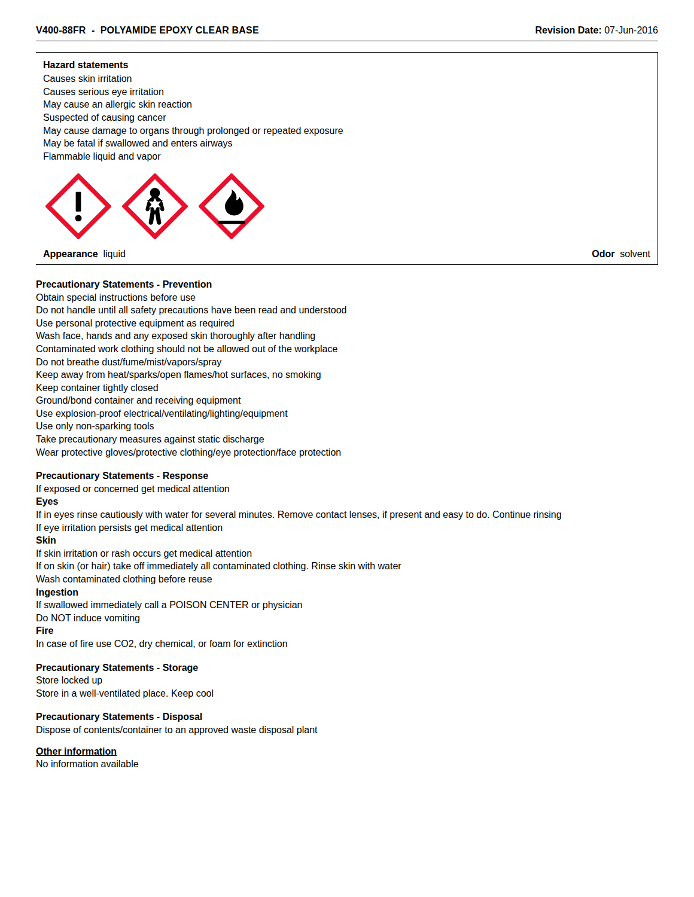V400-88FR - POLYAMIDE EPOXY CLEAR BASE
Revision Date: 07-Jun-2016
Hazard statements
Causes skin irritation
Causes serious eye irritation
May cause an allergic skin reaction
Suspected of causing cancer
May cause damage to organs through prolonged or repeated exposure
May be fatal if swallowed and enters airways
Flammable liquid and vapor
Appearance liquid
Odor solvent
Precautionary Statements - Prevention
Obtain special instructions before use
Do not handle until all safety precautions have been read and understood
Use personal protective equipment as required
Wash face, hands and any exposed skin thoroughly after handling
Contaminated work clothing should not be allowed out of the workplace
Do not breathe dust/fume/mist/vapors/spray
Keep away from heat/sparks/open flames/hot surfaces, no smoking
Keep container tightly closed
Ground/bond container and receiving equipment
Use explosion-proof electrical/ventilating/lighting/equipment
Use only non-sparking tools
Take precautionary measures against static discharge
Wear protective gloves/protective clothing/eye protection/face protection
Precautionary Statements - Response
If exposed or concerned get medical attention
Eyes
If in eyes rinse cautiously with water for several minutes. Remove contact lenses, if present and easy to do. Continue rinsing
If eye irritation persists get medical attention
Skin
If skin irritation or rash occurs get medical attention
If on skin (or hair) take off immediately all contaminated clothing. Rinse skin with water
Wash contaminated clothing before reuse
Ingestion
If swallowed immediately call a POISON CENTER or physician
Do NOT induce vomiting
Fire
In case of fire use CO2, dry chemical, or foam for extinction
Precautionary Statements - Storage
Store locked up
Store in a well-ventilated place. Keep cool
Precautionary Statements - Disposal
Dispose of contents/container to an approved waste disposal plant
Other information
No information available